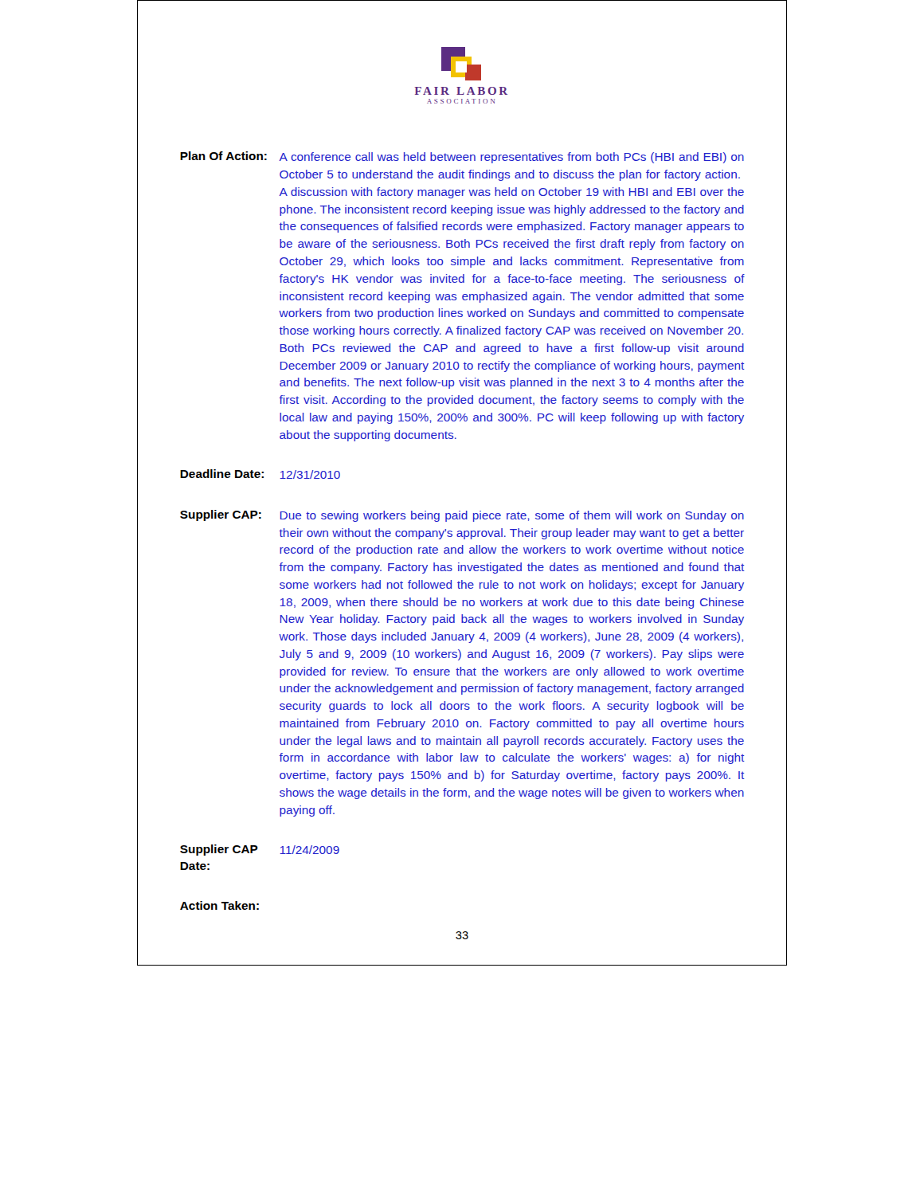FAIR LABOR
ASSOCIATION
| Plan Of Action: | A conference call was held between representatives from both PCs (HBI and EBI) on October 5 to understand the audit findings and to discuss the plan for factory action. A discussion with factory manager was held on October 19 with HBI and EBI over the phone. The inconsistent record keeping issue was highly addressed to the factory and the consequences of falsified records were emphasized. Factory manager appears to be aware of the seriousness. Both PCs received the first draft reply from factory on October 29, which looks too simple and lacks commitment. Representative from factory's HK vendor was invited for a face-to-face meeting. The seriousness of inconsistent record keeping was emphasized again. The vendor admitted that some workers from two production lines worked on Sundays and committed to compensate those working hours correctly. A finalized factory CAP was received on November 20. Both PCs reviewed the CAP and agreed to have a first follow-up visit around December 2009 or January 2010 to rectify the compliance of working hours, payment and benefits. The next follow-up visit was planned in the next 3 to 4 months after the first visit. According to the provided document, the factory seems to comply with the local law and paying 150%, 200% and 300%. PC will keep following up with factory about the supporting documents. |
| Deadline Date: | 12/31/2010 |
| Supplier CAP: | Due to sewing workers being paid piece rate, some of them will work on Sunday on their own without the company's approval. Their group leader may want to get a better record of the production rate and allow the workers to work overtime without notice from the company. Factory has investigated the dates as mentioned and found that some workers had not followed the rule to not work on holidays; except for January 18, 2009, when there should be no workers at work due to this date being Chinese New Year holiday. Factory paid back all the wages to workers involved in Sunday work. Those days included January 4, 2009 (4 workers), June 28, 2009 (4 workers), July 5 and 9, 2009 (10 workers) and August 16, 2009 (7 workers). Pay slips were provided for review. To ensure that the workers are only allowed to work overtime under the acknowledgement and permission of factory management, factory arranged security guards to lock all doors to the work floors. A security logbook will be maintained from February 2010 on. Factory committed to pay all overtime hours under the legal laws and to maintain all payroll records accurately. Factory uses the form in accordance with labor law to calculate the workers' wages: a) for night overtime, factory pays 150% and b) for Saturday overtime, factory pays 200%. It shows the wage details in the form, and the wage notes will be given to workers when paying off. |
| Supplier CAP Date: | 11/24/2009 |
| Action Taken: | |
33